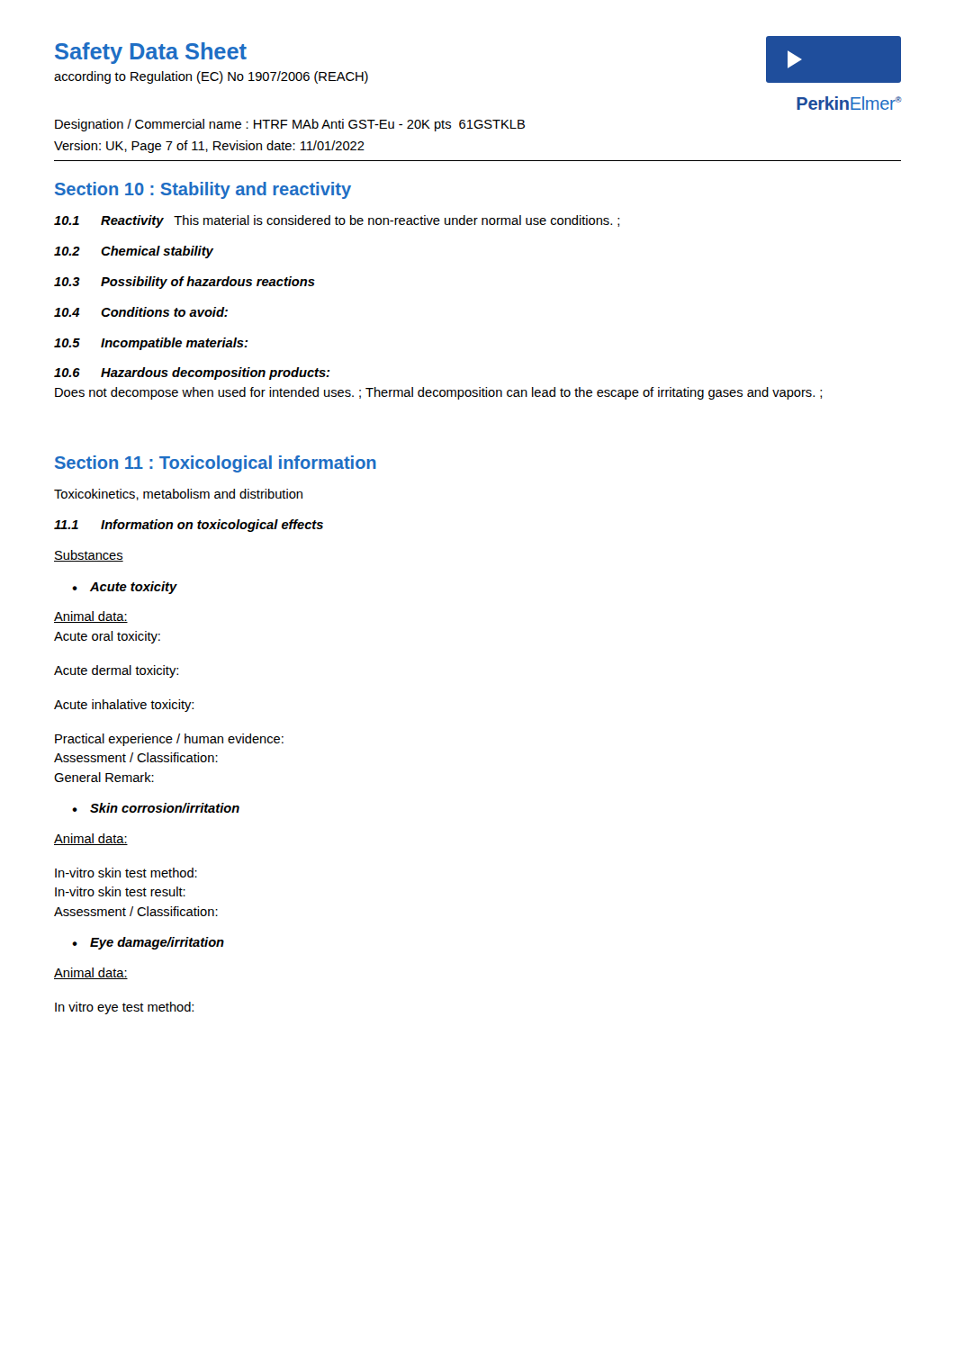Safety Data Sheet
according to Regulation (EC) No 1907/2006 (REACH)
PerkinElmer®
Designation / Commercial name : HTRF MAb Anti GST-Eu - 20K pts 61GSTKLB
Version: UK, Page 7 of 11, Revision date: 11/01/2022
Section 10 : Stability and reactivity
10.1 Reactivity This material is considered to be non-reactive under normal use conditions. ;
10.2 Chemical stability
10.3 Possibility of hazardous reactions
10.4 Conditions to avoid:
10.5 Incompatible materials:
10.6 Hazardous decomposition products:
Does not decompose when used for intended uses. ; Thermal decomposition can lead to the escape of irritating gases and vapors. ;
Section 11 : Toxicological information
Toxicokinetics, metabolism and distribution
11.1 Information on toxicological effects
Substances
Acute toxicity
Animal data:
Acute oral toxicity:
Acute dermal toxicity:
Acute inhalative toxicity:
Practical experience / human evidence:
Assessment / Classification:
General Remark:
Skin corrosion/irritation
Animal data:
In-vitro skin test method:
In-vitro skin test result:
Assessment / Classification:
Eye damage/irritation
Animal data:
In vitro eye test method: